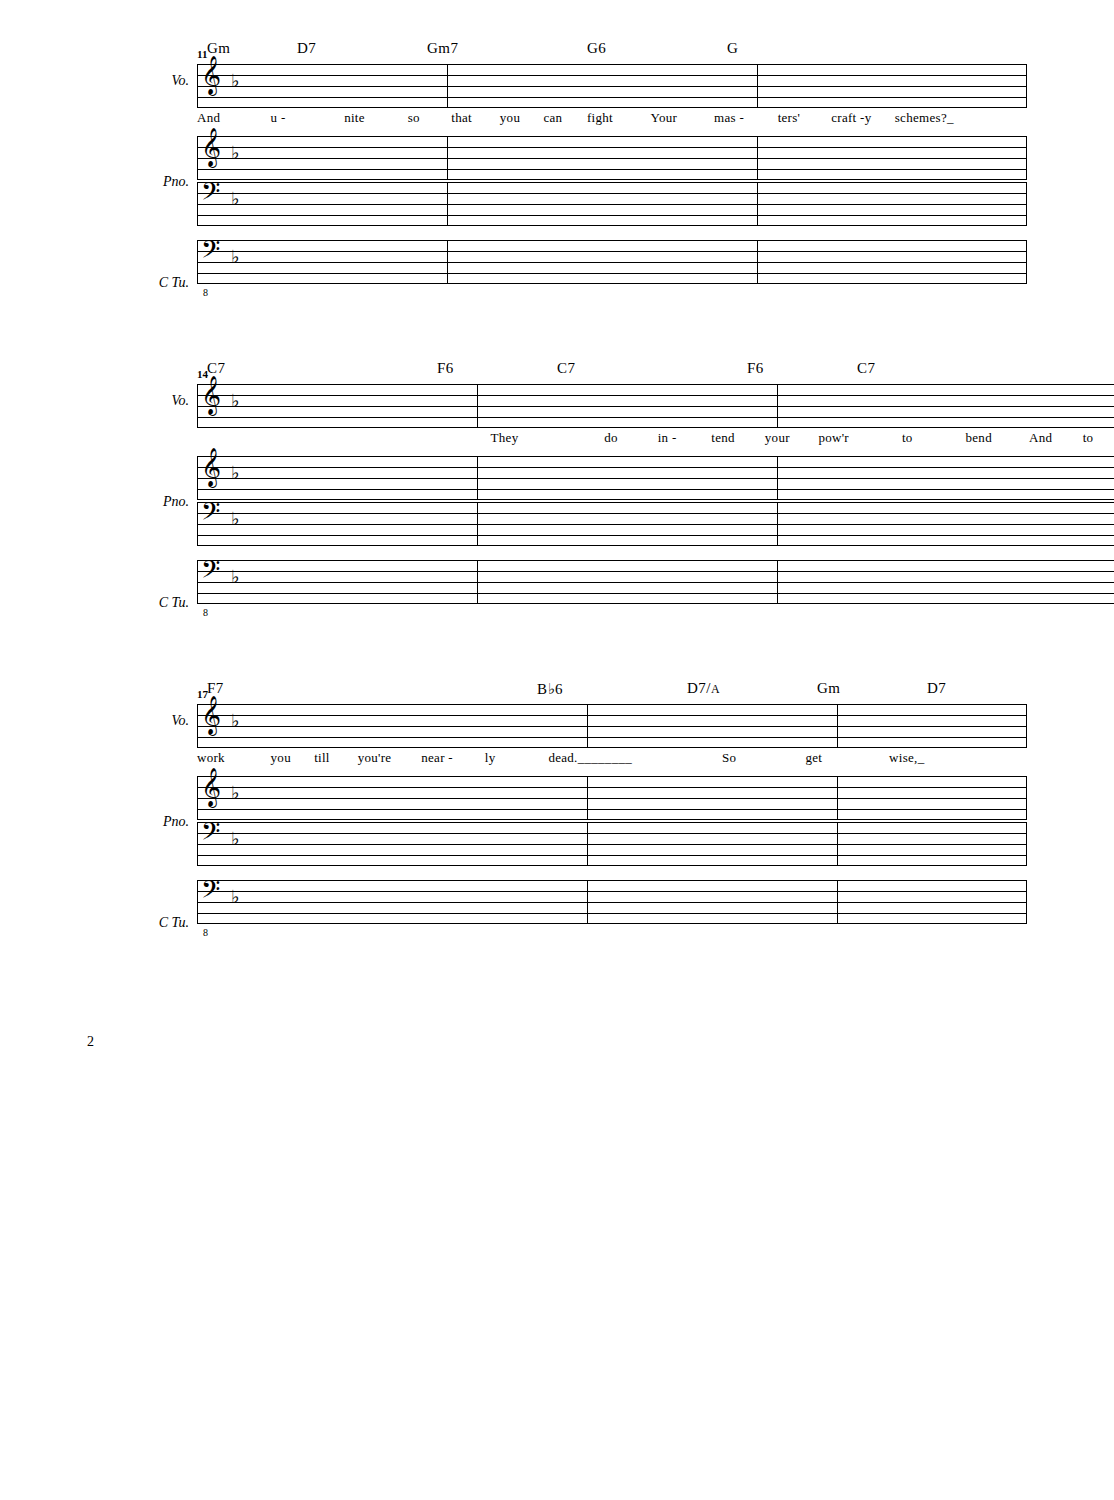Gm D7 Gm7 G6 G
Vo.
Pno.
C Tu.
11 𝄞 ♭
And u - nite so that you can fight Your mas - ters' craft -y schemes?_
𝄞 ♭
𝄢 ♭
𝄢 ♭ 8
C7 F6 C7 F6 C7
Vo.
Pno.
C Tu.
14 𝄞 ♭
They do in - tend your pow'r to bend And to
𝄞 ♭
𝄢 ♭
𝄢 ♭ 8
F7 B♭6 D7/A Gm D7
Vo.
Pno.
C Tu.
17 𝄞 ♭
work you till you're near - ly dead.________ So get wise,_
𝄞 ♭
𝄢 ♭
𝄢 ♭ 8
2